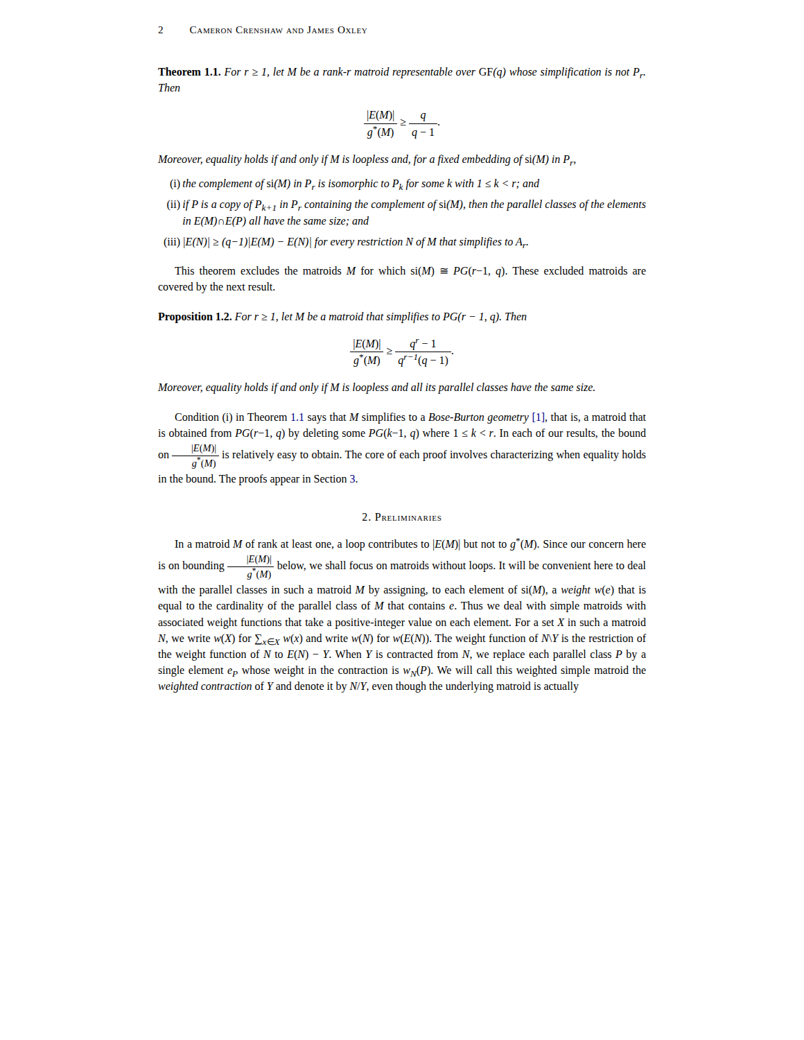2 Cameron Crenshaw and James Oxley
Theorem 1.1. For r ≥ 1, let M be a rank-r matroid representable over GF(q) whose simplification is not Pr. Then
|E(M)| g*(M) ≥ q q − 1 .
Moreover, equality holds if and only if M is loopless and, for a fixed embedding of si(M) in Pr,
(i) the complement of si(M) in Pr is isomorphic to Pk for some k with 1 ≤ k < r; and
(ii) if P is a copy of Pk+1 in Pr containing the complement of si(M), then the parallel classes of the elements in E(M)∩E(P) all have the same size; and
(iii)|E(N)| ≥ (q−1)|E(M) − E(N)| for every restriction N of M that simplifies to Ar.
This theorem excludes the matroids M for which si(M) ≅ PG(r−1, q). These excluded matroids are covered by the next result.
Proposition 1.2. For r ≥ 1, let M be a matroid that simplifies to PG(r − 1, q). Then
|E(M)| g*(M) ≥ qr − 1 qr−1(q − 1) .
Moreover, equality holds if and only if M is loopless and all its parallel classes have the same size.
Condition (i) in Theorem 1.1 says that M simplifies to a Bose-Burton geometry [1], that is, a matroid that is obtained from PG(r−1, q) by deleting some PG(k−1, q) where 1 ≤ k < r. In each of our results, the bound on |E(M)|g*(M) is relatively easy to obtain. The core of each proof involves characterizing when equality holds in the bound. The proofs appear in Section 3.
2. Preliminaries
In a matroid M of rank at least one, a loop contributes to |E(M)| but not to g*(M). Since our concern here is on bounding |E(M)|g*(M) below, we shall focus on matroids without loops. It will be convenient here to deal with the parallel classes in such a matroid M by assigning, to each element of si(M), a weight w(e) that is equal to the cardinality of the parallel class of M that contains e. Thus we deal with simple matroids with associated weight functions that take a positive-integer value on each element. For a set X in such a matroid N, we write w(X) for ∑x∈X w(x) and write w(N) for w(E(N)). The weight function of N\Y is the restriction of the weight function of N to E(N) − Y. When Y is contracted from N, we replace each parallel class P by a single element eP whose weight in the contraction is wN(P). We will call this weighted simple matroid the weighted contraction of Y and denote it by N/Y, even though the underlying matroid is actually